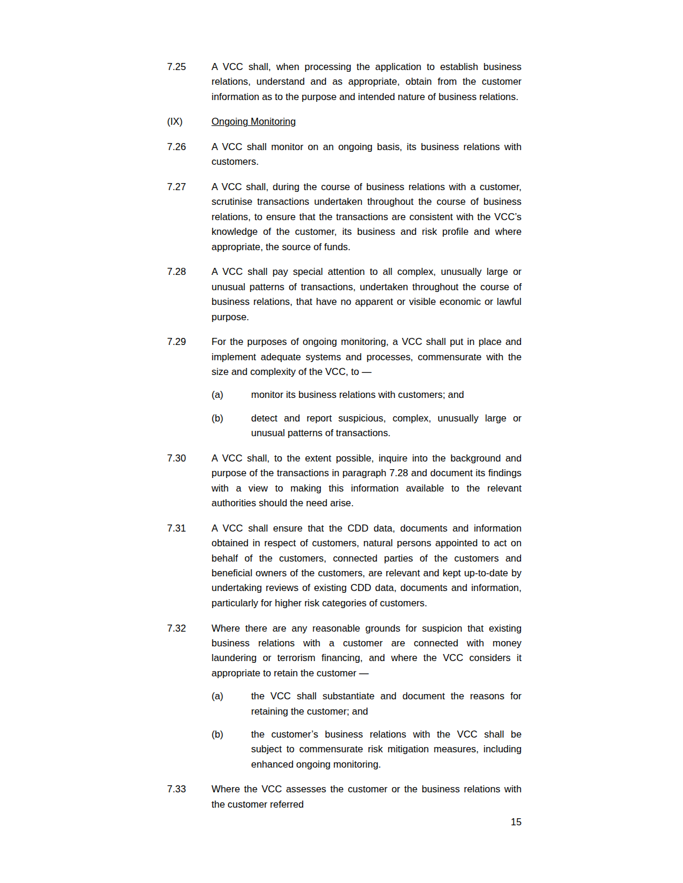7.25
A VCC shall, when processing the application to establish business relations, understand and as appropriate, obtain from the customer information as to the purpose and intended nature of business relations.
(IX)
Ongoing Monitoring
7.26
A VCC shall monitor on an ongoing basis, its business relations with customers.
7.27
A VCC shall, during the course of business relations with a customer, scrutinise transactions undertaken throughout the course of business relations, to ensure that the transactions are consistent with the VCC’s knowledge of the customer, its business and risk profile and where appropriate, the source of funds.
7.28
A VCC shall pay special attention to all complex, unusually large or unusual patterns of transactions, undertaken throughout the course of business relations, that have no apparent or visible economic or lawful purpose.
7.29
For the purposes of ongoing monitoring, a VCC shall put in place and implement adequate systems and processes, commensurate with the size and complexity of the VCC, to —
(a)
monitor its business relations with customers; and
(b)
detect and report suspicious, complex, unusually large or unusual patterns of transactions.
7.30
A VCC shall, to the extent possible, inquire into the background and purpose of the transactions in paragraph 7.28 and document its findings with a view to making this information available to the relevant authorities should the need arise.
7.31
A VCC shall ensure that the CDD data, documents and information obtained in respect of customers, natural persons appointed to act on behalf of the customers, connected parties of the customers and beneficial owners of the customers, are relevant and kept up-to-date by undertaking reviews of existing CDD data, documents and information, particularly for higher risk categories of customers.
7.32
Where there are any reasonable grounds for suspicion that existing business relations with a customer are connected with money laundering or terrorism financing, and where the VCC considers it appropriate to retain the customer —
(a)
the VCC shall substantiate and document the reasons for retaining the customer; and
(b)
the customer’s business relations with the VCC shall be subject to commensurate risk mitigation measures, including enhanced ongoing monitoring.
7.33
Where the VCC assesses the customer or the business relations with the customer referred
15